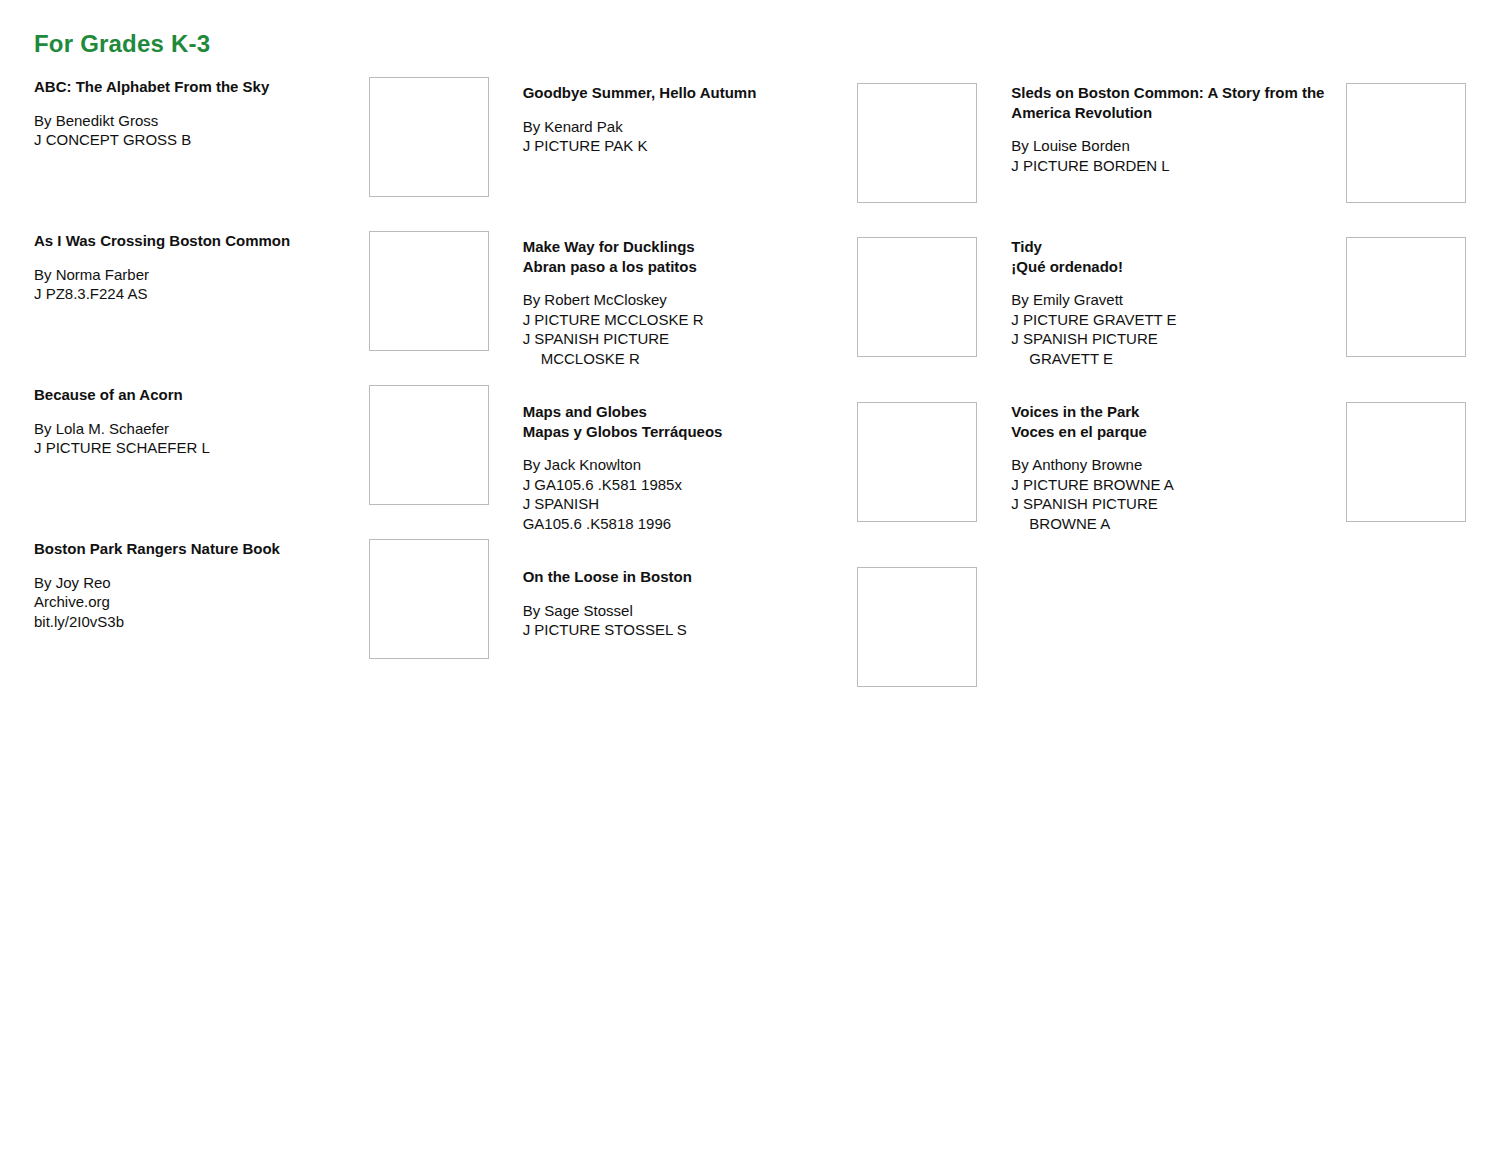For Grades K-3
ABC: The Alphabet From the Sky
By Benedikt Gross J CONCEPT GROSS B
As I Was Crossing Boston Common
By Norma Farber J PZ8.3.F224 AS
Because of an Acorn
By Lola M. Schaefer J PICTURE SCHAEFER L
Boston Park Rangers Nature Book
By Joy Reo Archive.org bit.ly/2I0vS3b
Goodbye Summer, Hello Autumn
By Kenard Pak J PICTURE PAK K
Make Way for DucklingsAbran paso a los patitos
By Robert McCloskey J PICTURE MCCLOSKE R J SPANISH PICTURE MCCLOSKE R
Maps and GlobesMapas y Globos Terráqueos
By Jack Knowlton J GA105.6 .K581 1985x J SPANISH GA105.6 .K5818 1996
On the Loose in Boston
By Sage Stossel J PICTURE STOSSEL S
Sleds on Boston Common: A Story from the America Revolution
By Louise Borden J PICTURE BORDEN L
Tidy¡Qué ordenado!
By Emily Gravett J PICTURE GRAVETT E J SPANISH PICTURE GRAVETT E
Voices in the ParkVoces en el parque
By Anthony Browne J PICTURE BROWNE A J SPANISH PICTURE BROWNE A